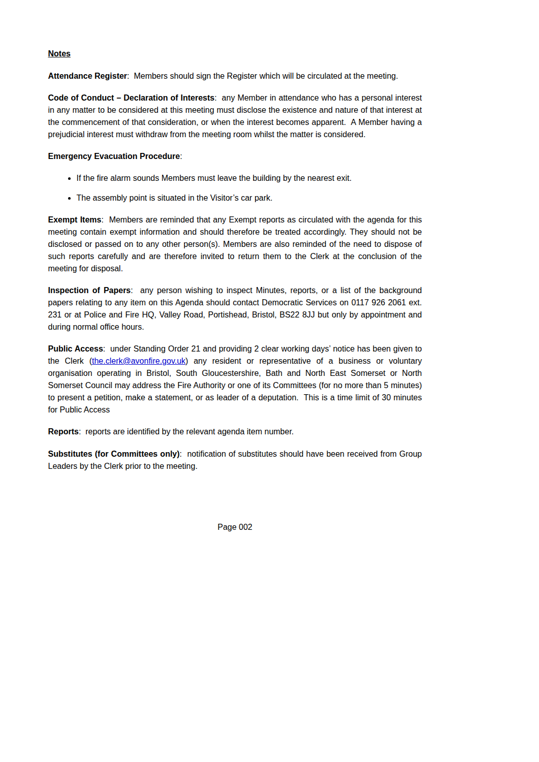Notes
Attendance Register: Members should sign the Register which will be circulated at the meeting.
Code of Conduct – Declaration of Interests: any Member in attendance who has a personal interest in any matter to be considered at this meeting must disclose the existence and nature of that interest at the commencement of that consideration, or when the interest becomes apparent. A Member having a prejudicial interest must withdraw from the meeting room whilst the matter is considered.
Emergency Evacuation Procedure:
If the fire alarm sounds Members must leave the building by the nearest exit.
The assembly point is situated in the Visitor’s car park.
Exempt Items: Members are reminded that any Exempt reports as circulated with the agenda for this meeting contain exempt information and should therefore be treated accordingly. They should not be disclosed or passed on to any other person(s). Members are also reminded of the need to dispose of such reports carefully and are therefore invited to return them to the Clerk at the conclusion of the meeting for disposal.
Inspection of Papers: any person wishing to inspect Minutes, reports, or a list of the background papers relating to any item on this Agenda should contact Democratic Services on 0117 926 2061 ext. 231 or at Police and Fire HQ, Valley Road, Portishead, Bristol, BS22 8JJ but only by appointment and during normal office hours.
Public Access: under Standing Order 21 and providing 2 clear working days’ notice has been given to the Clerk (the.clerk@avonfire.gov.uk) any resident or representative of a business or voluntary organisation operating in Bristol, South Gloucestershire, Bath and North East Somerset or North Somerset Council may address the Fire Authority or one of its Committees (for no more than 5 minutes) to present a petition, make a statement, or as leader of a deputation. This is a time limit of 30 minutes for Public Access
Reports: reports are identified by the relevant agenda item number.
Substitutes (for Committees only): notification of substitutes should have been received from Group Leaders by the Clerk prior to the meeting.
Page 002